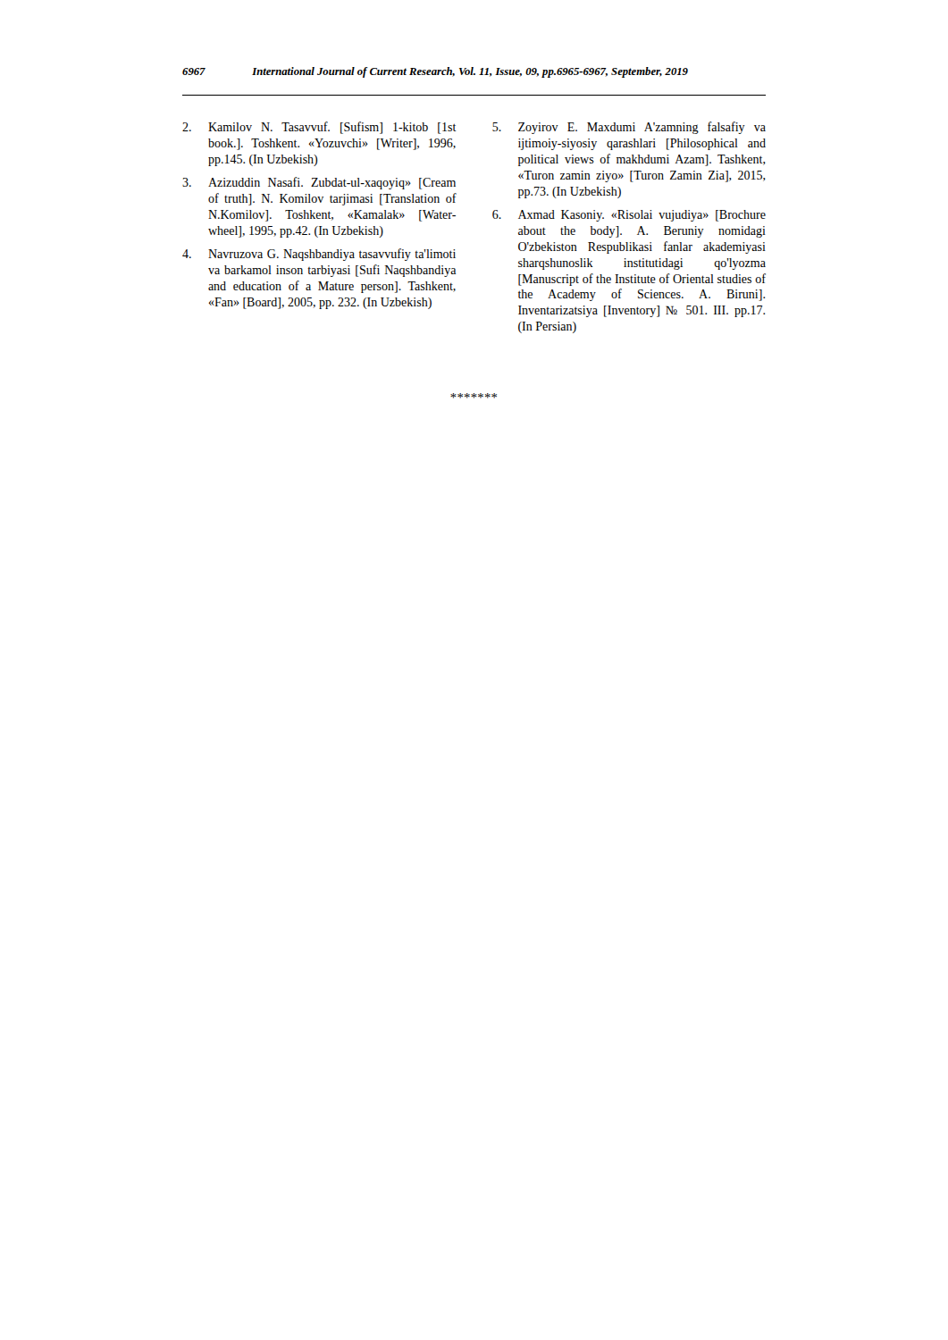6967 International Journal of Current Research, Vol. 11, Issue, 09, pp.6965-6967, September, 2019
2. Kamilov N. Tasavvuf. [Sufism] 1-kitob [1st book.]. Toshkent. «Yozuvchi» [Writer], 1996, pp.145. (In Uzbekish)
3. Azizuddin Nasafi. Zubdat-ul-xaqoyiq» [Cream of truth]. N. Komilov tarjimasi [Translation of N.Komilov]. Toshkent, «Kamalak» [Water-wheel], 1995, pp.42. (In Uzbekish)
4. Navruzova G. Naqshbandiya tasavvufiy ta'limoti va barkamol inson tarbiyasi [Sufi Naqshbandiya and education of a Mature person]. Tashkent, «Fan» [Board], 2005, pp. 232. (In Uzbekish)
5. Zoyirov E. Maxdumi A'zamning falsafiy va ijtimoiy-siyosiy qarashlari [Philosophical and political views of makhdumi Azam]. Tashkent, «Turon zamin ziyo» [Turon Zamin Zia], 2015, pp.73. (In Uzbekish)
6. Axmad Kasoniy. «Risolai vujudiya» [Brochure about the body]. A. Beruniy nomidagi O'zbekiston Respublikasi fanlar akademiyasi sharqshunoslik institutidagi qo'lyozma [Manuscript of the Institute of Oriental studies of the Academy of Sciences. A. Biruni]. Inventarizatsiya [Inventory] № 501. III. pp.17. (In Persian)
*******